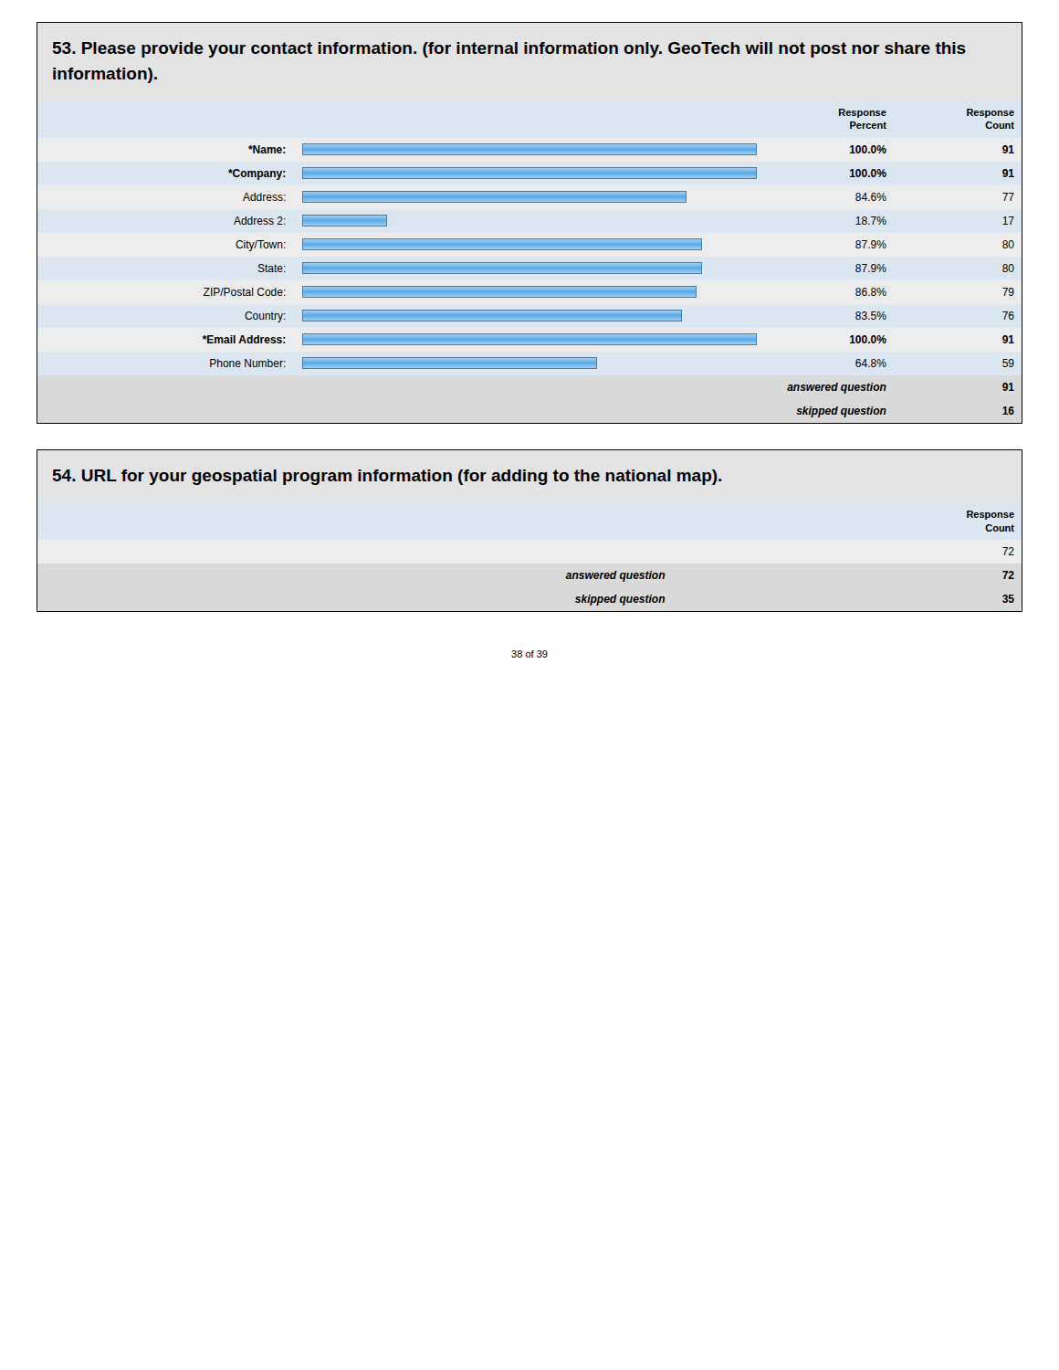53. Please provide your contact information. (for internal information only. GeoTech will not post nor share this information).
| | | Response Percent | Response Count |
| --- | --- | --- | --- |
| *Name: | | 100.0% | 91 |
| *Company: | | 100.0% | 91 |
| Address: | | 84.6% | 77 |
| Address 2: | | 18.7% | 17 |
| City/Town: | | 87.9% | 80 |
| State: | | 87.9% | 80 |
| ZIP/Postal Code: | | 86.8% | 79 |
| Country: | | 83.5% | 76 |
| *Email Address: | | 100.0% | 91 |
| Phone Number: | | 64.8% | 59 |
| | answered question | 91 |
| | skipped question | 16 |
54. URL for your geospatial program information (for adding to the national map).
| | Response Count |
| --- | --- |
| | 72 |
| answered question | 72 |
| skipped question | 35 |
38 of 39